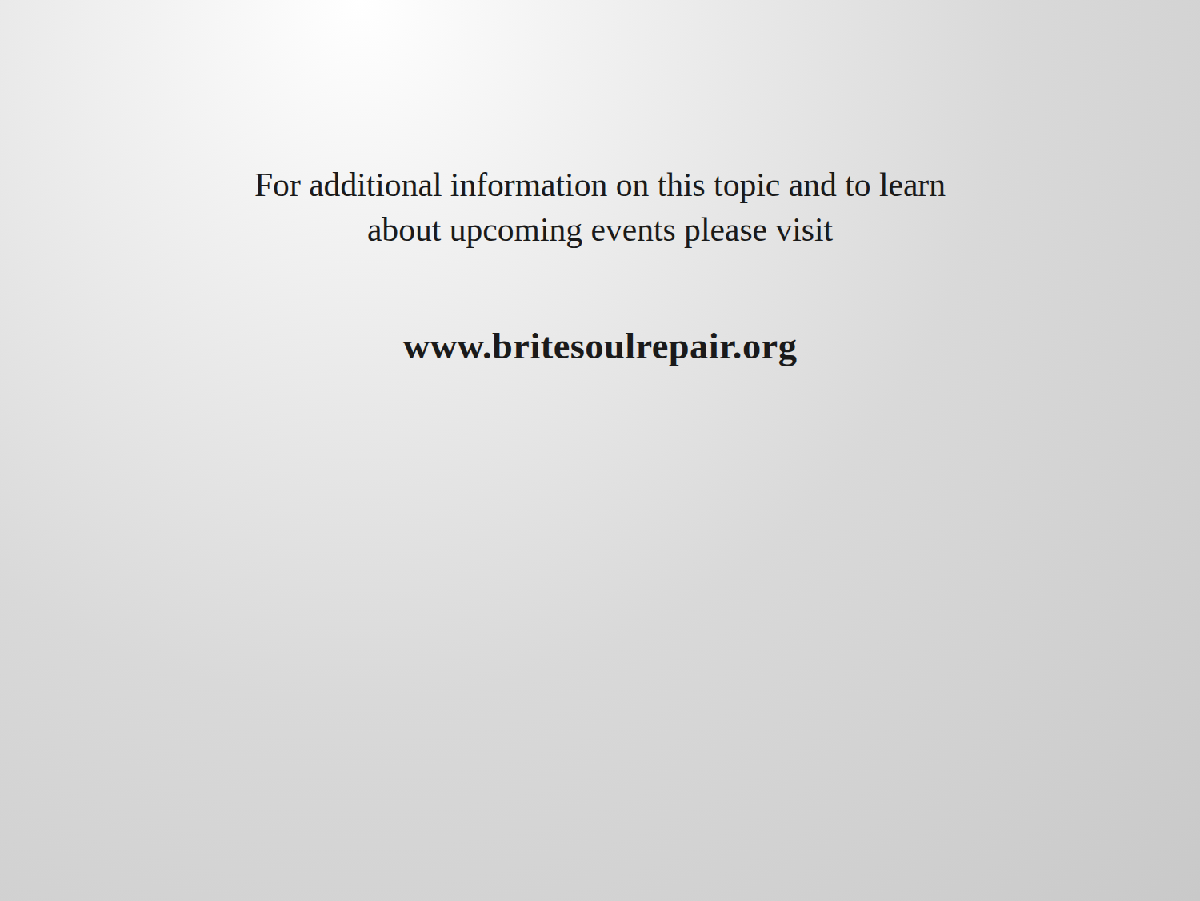For additional information on this topic and to learn about upcoming events please visit
www.britesoulrepair.org